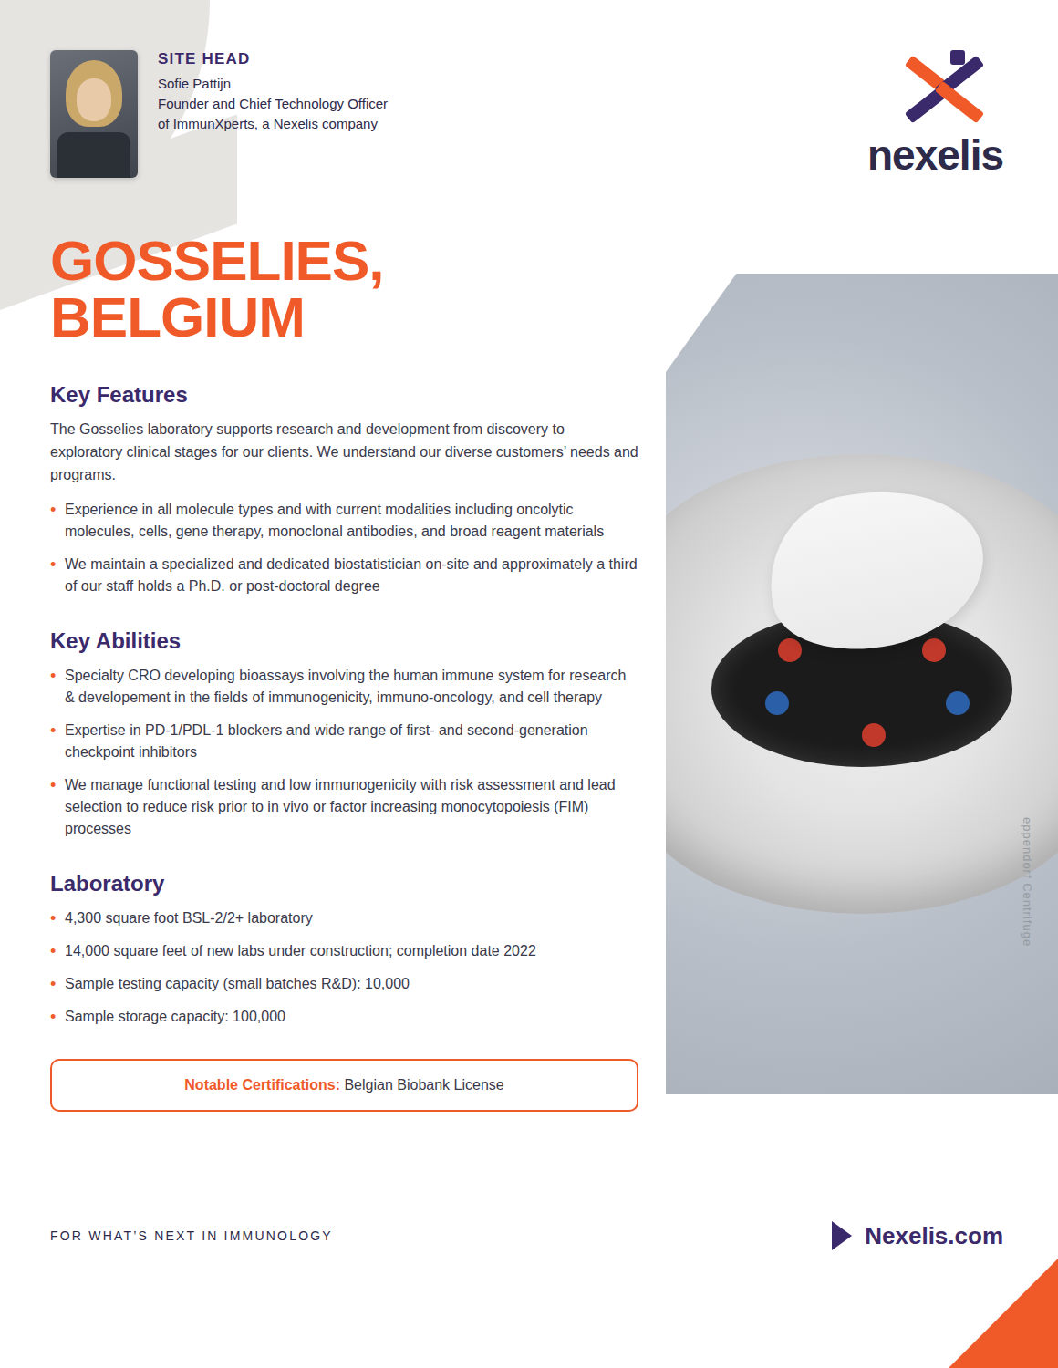eppendorf Centrifuge
Site Head
Sofie Pattijn
Founder and Chief Technology Officer
of ImmunXperts, a Nexelis company
nexelis
GOSSELIES, BELGIUM
Key Features
The Gosselies laboratory supports research and development from discovery to exploratory clinical stages for our clients. We understand our diverse customers’ needs and programs.
Experience in all molecule types and with current modalities including oncolytic molecules, cells, gene therapy, monoclonal antibodies, and broad reagent materials
We maintain a specialized and dedicated biostatistician on-site and approximately a third of our staff holds a Ph.D. or post-doctoral degree
Key Abilities
Specialty CRO developing bioassays involving the human immune system for research & developement in the fields of immunogenicity, immuno-oncology, and cell therapy
Expertise in PD-1/PDL-1 blockers and wide range of first- and second-generation checkpoint inhibitors
We manage functional testing and low immunogenicity with risk assessment and lead selection to reduce risk prior to in vivo or factor increasing monocytopoiesis (FIM) processes
Laboratory
4,300 square foot BSL-2/2+ laboratory
14,000 square feet of new labs under construction; completion date 2022
Sample testing capacity (small batches R&D): 10,000
Sample storage capacity: 100,000
Notable Certifications: Belgian Biobank License
For what’s next in immunology
Nexelis.com